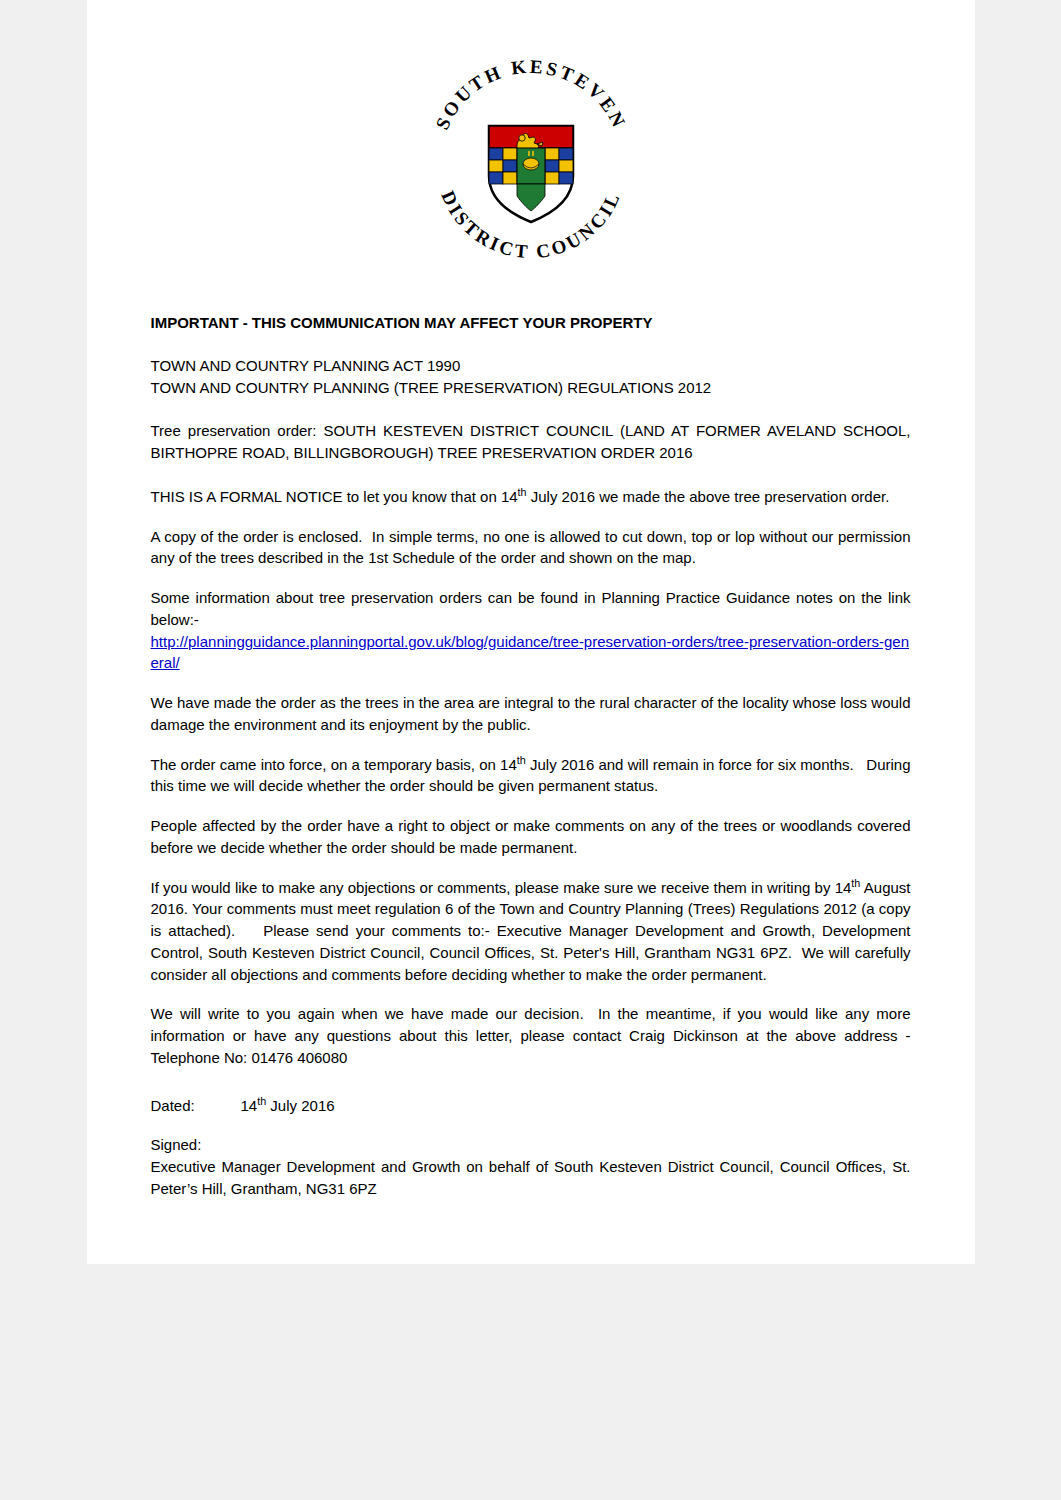SOUTH KESTEVEN DISTRICT COUNCIL
Important - this communication may affect your property
TOWN AND COUNTRY PLANNING ACT 1990 TOWN AND COUNTRY PLANNING (TREE PRESERVATION) REGULATIONS 2012
Tree preservation order: SOUTH KESTEVEN DISTRICT COUNCIL (LAND AT FORMER AVELAND SCHOOL, BIRTHOPRE ROAD, BILLINGBOROUGH) TREE PRESERVATION ORDER 2016
THIS IS A FORMAL NOTICE to let you know that on 14th July 2016 we made the above tree preservation order.
A copy of the order is enclosed. In simple terms, no one is allowed to cut down, top or lop without our permission any of the trees described in the 1st Schedule of the order and shown on the map.
Some information about tree preservation orders can be found in Planning Practice Guidance notes on the link below:-
http://planningguidance.planningportal.gov.uk/blog/guidance/tree-preservation-orders/tree-preservation-orders-general/
We have made the order as the trees in the area are integral to the rural character of the locality whose loss would damage the environment and its enjoyment by the public.
The order came into force, on a temporary basis, on 14th July 2016 and will remain in force for six months. During this time we will decide whether the order should be given permanent status.
People affected by the order have a right to object or make comments on any of the trees or woodlands covered before we decide whether the order should be made permanent.
If you would like to make any objections or comments, please make sure we receive them in writing by 14th August 2016. Your comments must meet regulation 6 of the Town and Country Planning (Trees) Regulations 2012 (a copy is attached). Please send your comments to:- Executive Manager Development and Growth, Development Control, South Kesteven District Council, Council Offices, St. Peter's Hill, Grantham NG31 6PZ. We will carefully consider all objections and comments before deciding whether to make the order permanent.
We will write to you again when we have made our decision. In the meantime, if you would like any more information or have any questions about this letter, please contact Craig Dickinson at the above address - Telephone No: 01476 406080
Dated: 14th July 2016
Signed: Executive Manager Development and Growth on behalf of South Kesteven District Council, Council Offices, St. Peter’s Hill, Grantham, NG31 6PZ